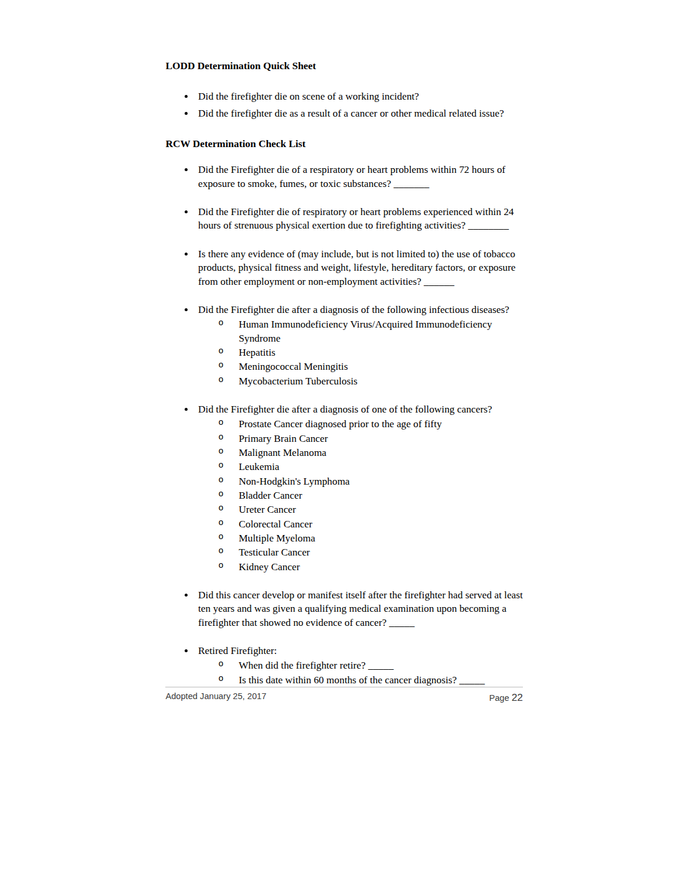LODD Determination Quick Sheet
Did the firefighter die on scene of a working incident?
Did the firefighter die as a result of a cancer or other medical related issue?
RCW Determination Check List
Did the Firefighter die of a respiratory or heart problems within 72 hours of exposure to smoke, fumes, or toxic substances? _______
Did the Firefighter die of respiratory or heart problems experienced within 24 hours of strenuous physical exertion due to firefighting activities? ________
Is there any evidence of (may include, but is not limited to) the use of tobacco products, physical fitness and weight, lifestyle, hereditary factors, or exposure from other employment or non-employment activities? ______
Did the Firefighter die after a diagnosis of the following infectious diseases?
Human Immunodeficiency Virus/Acquired Immunodeficiency Syndrome
Hepatitis
Meningococcal Meningitis
Mycobacterium Tuberculosis
Did the Firefighter die after a diagnosis of one of the following cancers?
Prostate Cancer diagnosed prior to the age of fifty
Primary Brain Cancer
Malignant Melanoma
Leukemia
Non-Hodgkin's Lymphoma
Bladder Cancer
Ureter Cancer
Colorectal Cancer
Multiple Myeloma
Testicular Cancer
Kidney Cancer
Did this cancer develop or manifest itself after the firefighter had served at least ten years and was given a qualifying medical examination upon becoming a firefighter that showed no evidence of cancer? _____
Retired Firefighter:
When did the firefighter retire? _____
Is this date within 60 months of the cancer diagnosis? _____
Adopted January 25, 2017 Page 22